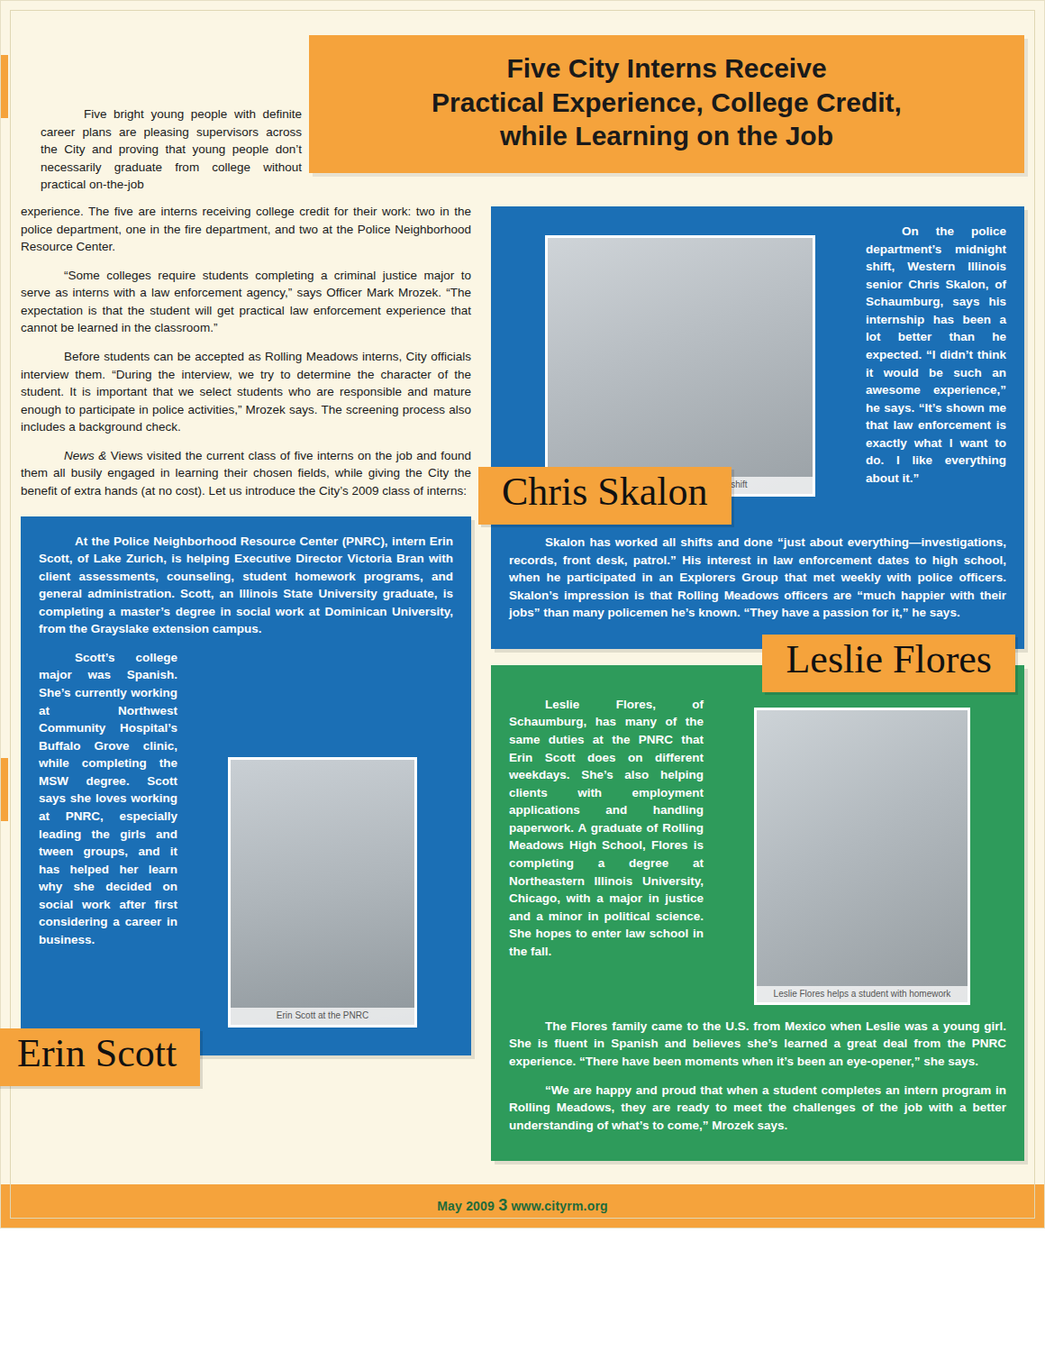Five City Interns Receive
Practical Experience, College Credit,
while Learning on the Job
Five bright young people with definite career plans are pleasing supervisors across the City and proving that young people don’t necessarily graduate from college without practical on-the-job
experience. The five are interns receiving college credit for their work: two in the police department, one in the fire department, and two at the Police Neighborhood Resource Center.
“Some colleges require students completing a criminal justice major to serve as interns with a law enforcement agency,” says Officer Mark Mrozek. “The expectation is that the student will get practical law enforcement experience that cannot be learned in the classroom.”
Before students can be accepted as Rolling Meadows interns, City officials interview them. “During the interview, we try to determine the character of the student. It is important that we select students who are responsible and mature enough to participate in police activities,” Mrozek says. The screening process also includes a background check.
News & Views visited the current class of five interns on the job and found them all busily engaged in learning their chosen fields, while giving the City the benefit of extra hands (at no cost). Let us introduce the City’s 2009 class of interns:
At the Police Neighborhood Resource Center (PNRC), intern Erin Scott, of Lake Zurich, is helping Executive Director Victoria Bran with client assessments, counseling, student homework programs, and general administration. Scott, an Illinois State University graduate, is completing a master’s degree in social work at Dominican University, from the Grayslake extension campus.
Scott’s college major was Spanish. She’s currently working at Northwest Community Hospital’s Buffalo Grove clinic, while completing the MSW degree. Scott says she loves working at PNRC, especially leading the girls and tween groups, and it has helped her learn why she decided on social work after first considering a career in business.
Erin Scott at the PNRC
Erin Scott
Chris Skalon on the midnight shift
On the police department’s midnight shift, Western Illinois senior Chris Skalon, of Schaumburg, says his internship has been a lot better than he expected. “I didn’t think it would be such an awesome experience,” he says. “It’s shown me that law enforcement is exactly what I want to do. I like everything about it.”
Chris Skalon
Skalon has worked all shifts and done “just about everything—investigations, records, front desk, patrol.” His interest in law enforcement dates to high school, when he participated in an Explorers Group that met weekly with police officers. Skalon’s impression is that Rolling Meadows officers are “much happier with their jobs” than many policemen he’s known. “They have a passion for it,” he says.
Leslie Flores
Leslie Flores, of Schaumburg, has many of the same duties at the PNRC that Erin Scott does on different weekdays. She’s also helping clients with employment applications and handling paperwork. A graduate of Rolling Meadows High School, Flores is completing a degree at Northeastern Illinois University, Chicago, with a major in justice and a minor in political science. She hopes to enter law school in the fall.
Leslie Flores helps a student with homework
The Flores family came to the U.S. from Mexico when Leslie was a young girl. She is fluent in Spanish and believes she’s learned a great deal from the PNRC experience. “There have been moments when it’s been an eye-opener,” she says.
“We are happy and proud that when a student completes an intern program in Rolling Meadows, they are ready to meet the challenges of the job with a better understanding of what’s to come,” Mrozek says.
May 2009 3 www.cityrm.org